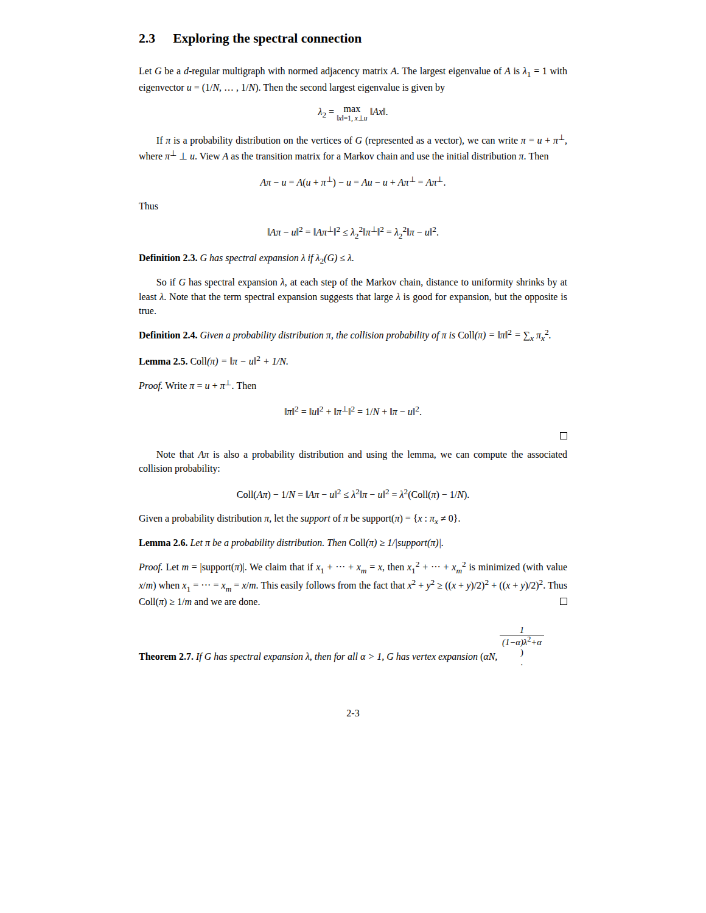2.3 Exploring the spectral connection
Let G be a d-regular multigraph with normed adjacency matrix A. The largest eigenvalue of A is λ1 = 1 with eigenvector u = (1/N, … , 1/N). Then the second largest eigenvalue is given by
λ2 = max‖x‖=1, x⊥u ‖Ax‖.
If π is a probability distribution on the vertices of G (represented as a vector), we can write π = u + π⊥, where π⊥ ⊥ u. View A as the transition matrix for a Markov chain and use the initial distribution π. Then
Aπ − u = A(u + π⊥) − u = Au − u + Aπ⊥ = Aπ⊥.
Thus
‖Aπ − u‖2 = ‖Aπ⊥‖2 ≤ λ22‖π⊥‖2 = λ22‖π − u‖2.
Definition 2.3. G has spectral expansion λ if λ2(G) ≤ λ.
So if G has spectral expansion λ, at each step of the Markov chain, distance to uniformity shrinks by at least λ. Note that the term spectral expansion suggests that large λ is good for expansion, but the opposite is true.
Definition 2.4. Given a probability distribution π, the collision probability of π is Coll(π) = ‖π‖2 = ∑x πx2.
Lemma 2.5. Coll(π) = ‖π − u‖2 + 1/N.
Proof. Write π = u + π⊥. Then
‖π‖2 = ‖u‖2 + ‖π⊥‖2 = 1/N + ‖π − u‖2.
Note that Aπ is also a probability distribution and using the lemma, we can compute the associated collision probability:
Coll(Aπ) − 1/N = ‖Aπ − u‖2 ≤ λ2‖π − u‖2 = λ2(Coll(π) − 1/N).
Given a probability distribution π, let the support of π be support(π) = {x : πx ≠ 0}.
Lemma 2.6. Let π be a probability distribution. Then Coll(π) ≥ 1/|support(π)|.
Proof. Let m = |support(π)|. We claim that if x1 + ··· + xm = x, then x12 + ··· + xm2 is minimized (with value x/m) when x1 = ··· = xm = x/m. This easily follows from the fact that x2 + y2 ≥ ((x + y)/2)2 + ((x + y)/2)2. Thus Coll(π) ≥ 1/m and we are done.
Theorem 2.7. If G has spectral expansion λ, then for all α > 1, G has vertex expansion (αN, 1(1−α)λ2+α).
2-3